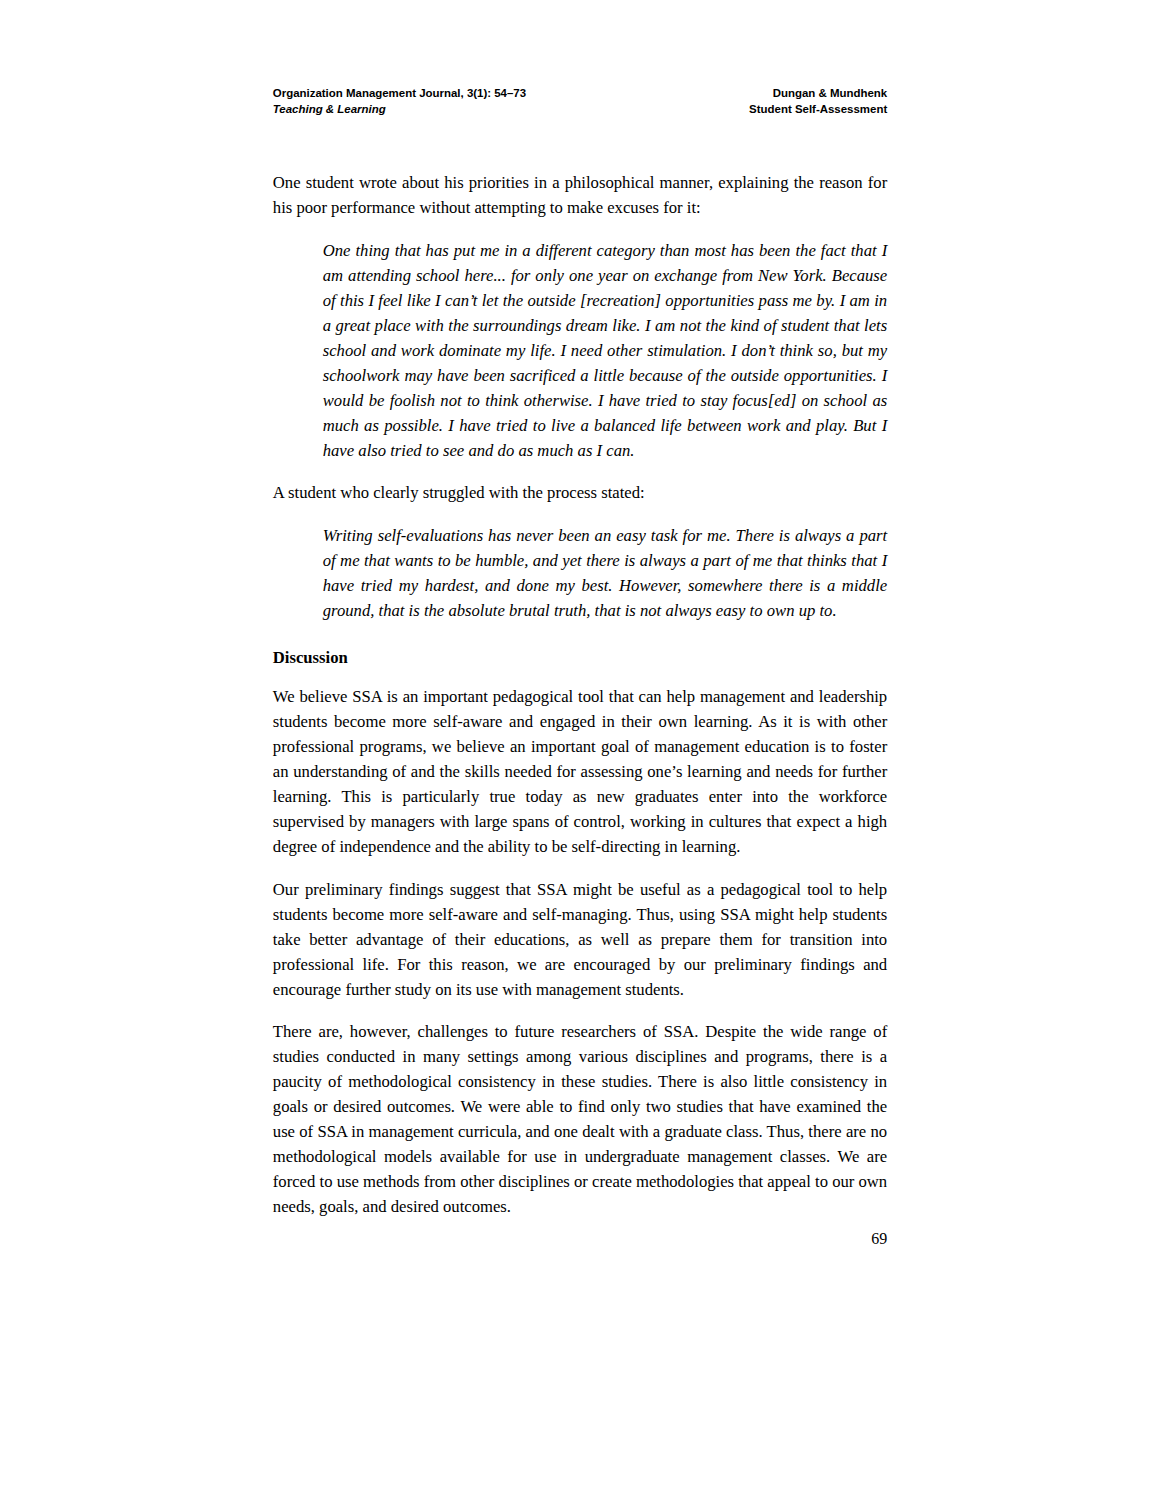Organization Management Journal, 3(1): 54–73
Dungan & Mundhenk
Teaching & Learning
Student Self-Assessment
One student wrote about his priorities in a philosophical manner, explaining the reason for his poor performance without attempting to make excuses for it:
One thing that has put me in a different category than most has been the fact that I am attending school here... for only one year on exchange from New York. Because of this I feel like I can’t let the outside [recreation] opportunities pass me by. I am in a great place with the surroundings dream like. I am not the kind of student that lets school and work dominate my life. I need other stimulation. I don’t think so, but my schoolwork may have been sacrificed a little because of the outside opportunities. I would be foolish not to think otherwise. I have tried to stay focus[ed] on school as much as possible. I have tried to live a balanced life between work and play. But I have also tried to see and do as much as I can.
A student who clearly struggled with the process stated:
Writing self-evaluations has never been an easy task for me. There is always a part of me that wants to be humble, and yet there is always a part of me that thinks that I have tried my hardest, and done my best. However, somewhere there is a middle ground, that is the absolute brutal truth, that is not always easy to own up to.
Discussion
We believe SSA is an important pedagogical tool that can help management and leadership students become more self-aware and engaged in their own learning. As it is with other professional programs, we believe an important goal of management education is to foster an understanding of and the skills needed for assessing one’s learning and needs for further learning. This is particularly true today as new graduates enter into the workforce supervised by managers with large spans of control, working in cultures that expect a high degree of independence and the ability to be self-directing in learning.
Our preliminary findings suggest that SSA might be useful as a pedagogical tool to help students become more self-aware and self-managing. Thus, using SSA might help students take better advantage of their educations, as well as prepare them for transition into professional life. For this reason, we are encouraged by our preliminary findings and encourage further study on its use with management students.
There are, however, challenges to future researchers of SSA. Despite the wide range of studies conducted in many settings among various disciplines and programs, there is a paucity of methodological consistency in these studies. There is also little consistency in goals or desired outcomes. We were able to find only two studies that have examined the use of SSA in management curricula, and one dealt with a graduate class. Thus, there are no methodological models available for use in undergraduate management classes. We are forced to use methods from other disciplines or create methodologies that appeal to our own needs, goals, and desired outcomes.
69